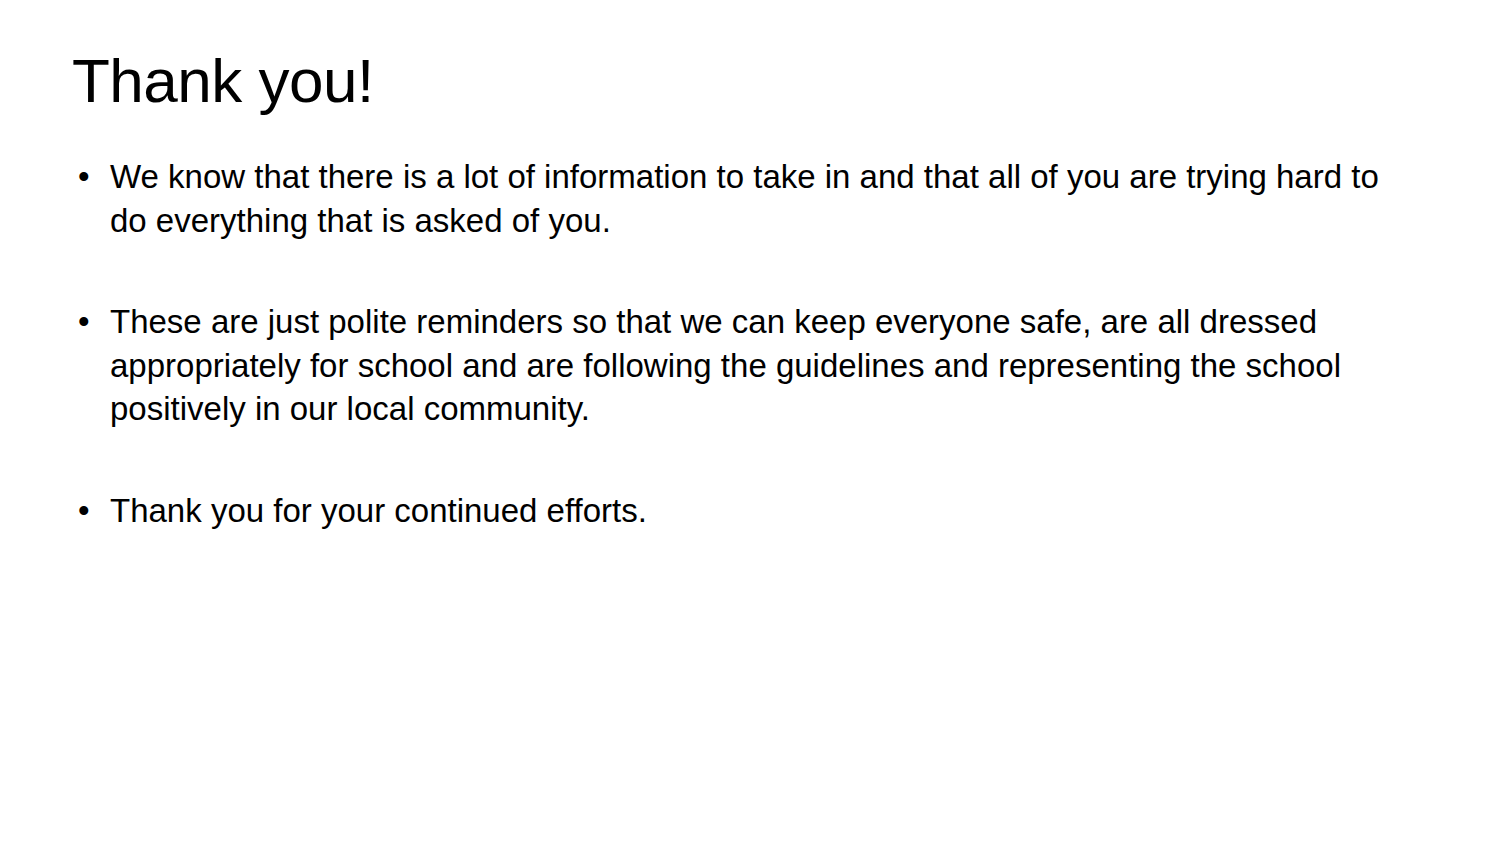Thank you!
We know that there is a lot of information to take in and that all of you are trying hard to do everything that is asked of you.
These are just polite reminders so that we can keep everyone safe, are all dressed appropriately for school and are following the guidelines and representing the school positively in our local community.
Thank you for your continued efforts.